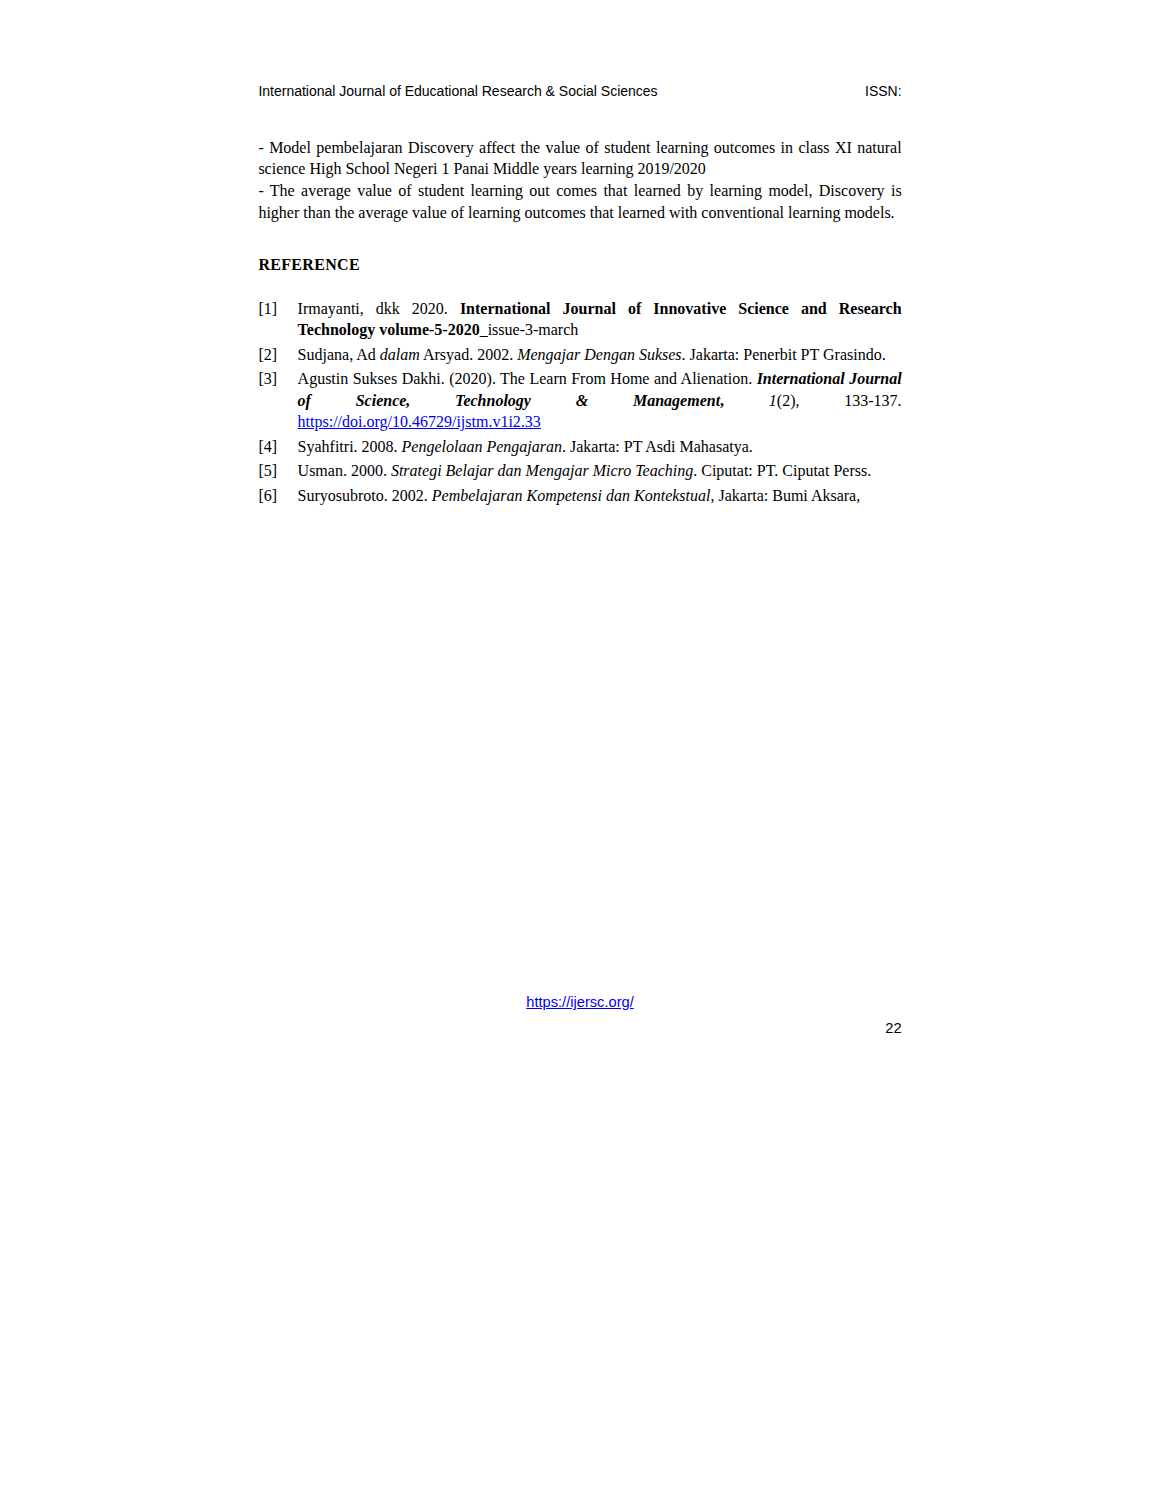International Journal of Educational Research & Social Sciences ISSN:
- Model pembelajaran Discovery affect the value of student learning outcomes in class XI natural science High School Negeri 1 Panai Middle years learning 2019/2020
- The average value of student learning out comes that learned by learning model, Discovery is higher than the average value of learning outcomes that learned with conventional learning models.
REFERENCE
[1] Irmayanti, dkk 2020. International Journal of Innovative Science and Research Technology volume-5-2020_issue-3-march
[2] Sudjana, Ad dalam Arsyad. 2002. Mengajar Dengan Sukses. Jakarta: Penerbit PT Grasindo.
[3] Agustin Sukses Dakhi. (2020). The Learn From Home and Alienation. International Journal of Science, Technology & Management, 1(2), 133-137. https://doi.org/10.46729/ijstm.v1i2.33
[4] Syahfitri. 2008. Pengelolaan Pengajaran. Jakarta: PT Asdi Mahasatya.
[5] Usman. 2000. Strategi Belajar dan Mengajar Micro Teaching. Ciputat: PT. Ciputat Perss.
[6] Suryosubroto. 2002. Pembelajaran Kompetensi dan Kontekstual, Jakarta: Bumi Aksara,
https://ijersc.org/
22